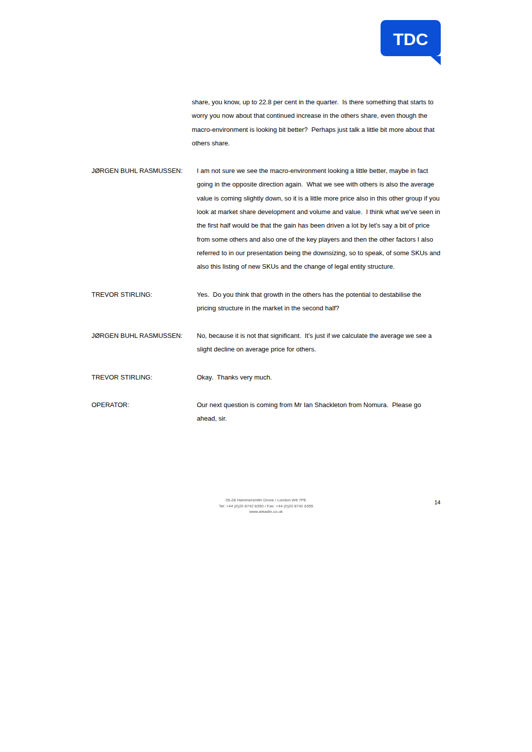TDC
share, you know, up to 22.8 per cent in the quarter. Is there something that starts to worry you now about that continued increase in the others share, even though the macro-environment is looking bit better? Perhaps just talk a little bit more about that others share.
JØRGEN BUHL RASMUSSEN:
I am not sure we see the macro-environment looking a little better, maybe in fact going in the opposite direction again. What we see with others is also the average value is coming slightly down, so it is a little more price also in this other group if you look at market share development and volume and value. I think what we've seen in the first half would be that the gain has been driven a lot by let's say a bit of price from some others and also one of the key players and then the other factors I also referred to in our presentation being the downsizing, so to speak, of some SKUs and also this listing of new SKUs and the change of legal entity structure.
TREVOR STIRLING:
Yes. Do you think that growth in the others has the potential to destabilise the pricing structure in the market in the second half?
JØRGEN BUHL RASMUSSEN:
No, because it is not that significant. It's just if we calculate the average we see a slight decline on average price for others.
TREVOR STIRLING:
Okay. Thanks very much.
OPERATOR:
Our next question is coming from Mr Ian Shackleton from Nomura. Please go ahead, sir.
26-28 Hammersmith Grove / London W6 7PE
Tel: +44 (0)20 8742 6350 / Fax: +44 (0)20 8742 6355
www.arkadin.co.uk
14